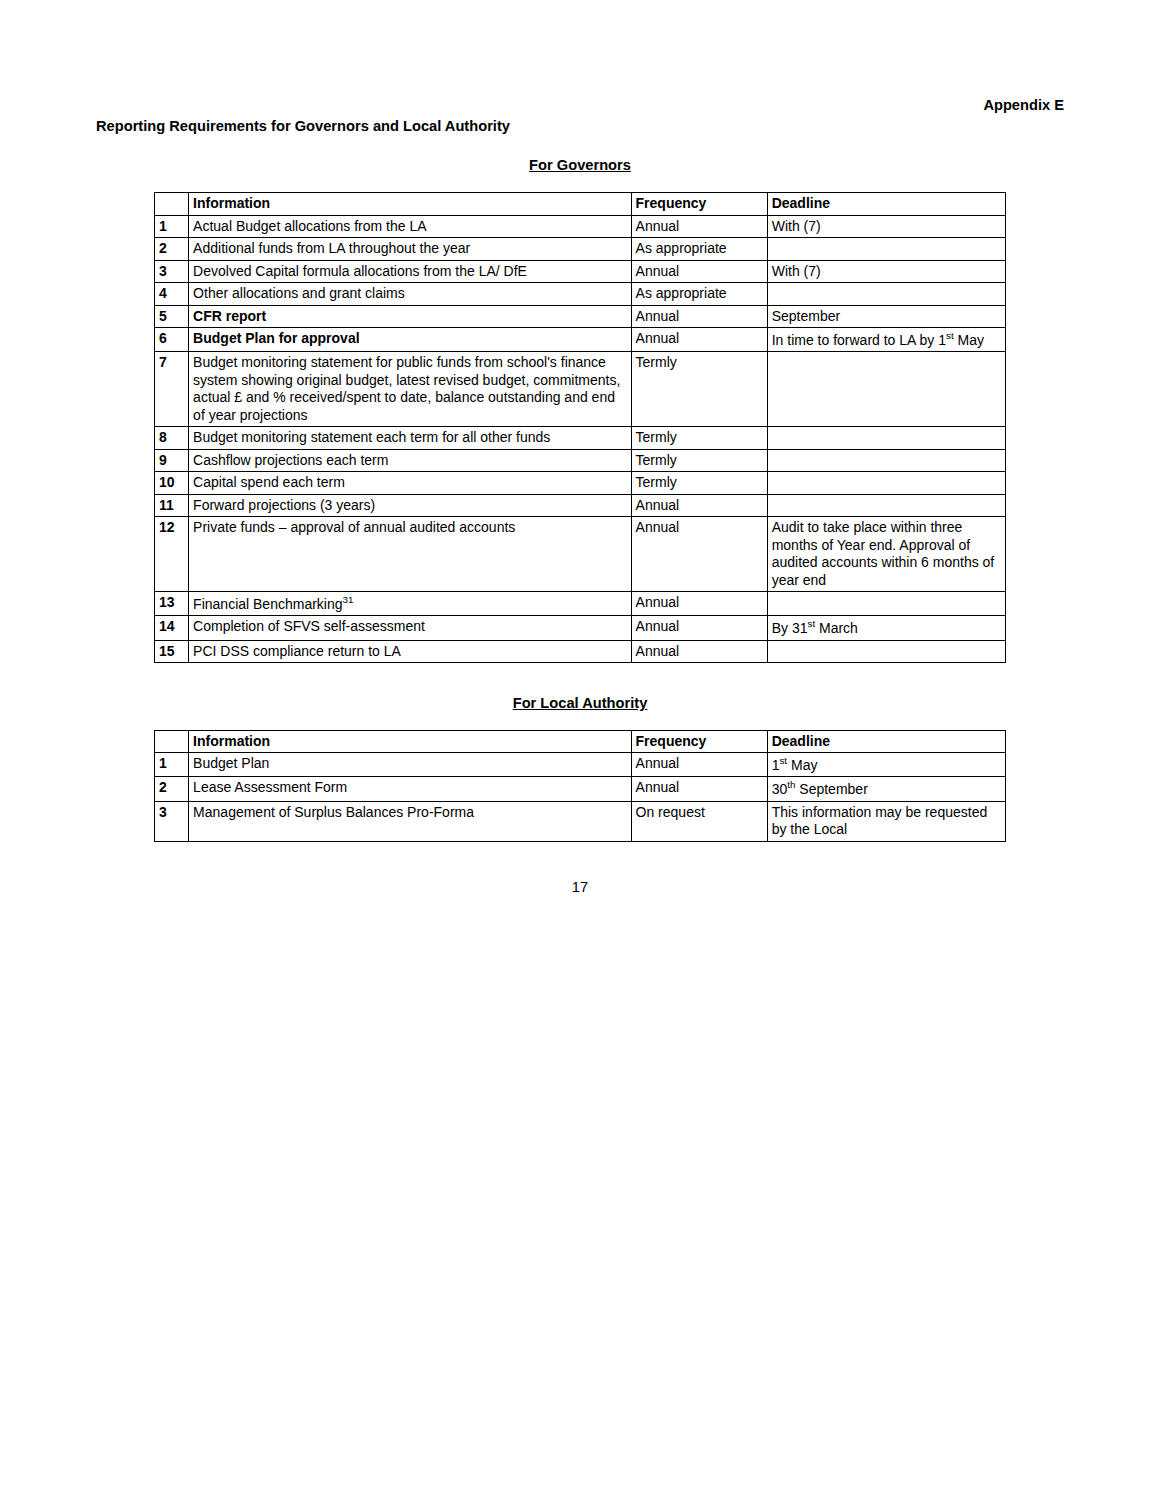Appendix E
Reporting Requirements for Governors and Local Authority
For Governors
| | Information | Frequency | Deadline |
| --- | --- | --- | --- |
| 1 | Actual Budget allocations from the LA | Annual | With (7) |
| 2 | Additional funds from LA throughout the year | As appropriate | |
| 3 | Devolved Capital formula allocations from the LA/ DfE | Annual | With (7) |
| 4 | Other allocations and grant claims | As appropriate | |
| 5 | CFR report | Annual | September |
| 6 | Budget Plan for approval | Annual | In time to forward to LA by 1 st May |
| 7 | Budget monitoring statement for public funds from school's finance system showing original budget, latest revised budget, commitments, actual £ and % received/spent to date, balance outstanding and end of year projections | Termly | |
| 8 | Budget monitoring statement each term for all other funds | Termly | |
| 9 | Cashflow projections each term | Termly | |
| 10 | Capital spend each term | Termly | |
| 11 | Forward projections (3 years) | Annual | |
| 12 | Private funds – approval of annual audited accounts | Annual | Audit to take place within three months of Year end. Approval of audited accounts within 6 months of year end |
| 13 | Financial Benchmarking 31 | Annual | |
| 14 | Completion of SFVS self-assessment | Annual | By 31 st March |
| 15 | PCI DSS compliance return to LA | Annual | |
For Local Authority
| | Information | Frequency | Deadline |
| --- | --- | --- | --- |
| 1 | Budget Plan | Annual | 1 st May |
| 2 | Lease Assessment Form | Annual | 30 th September |
| 3 | Management of Surplus Balances Pro-Forma | On request | This information may be requested by the Local |
17